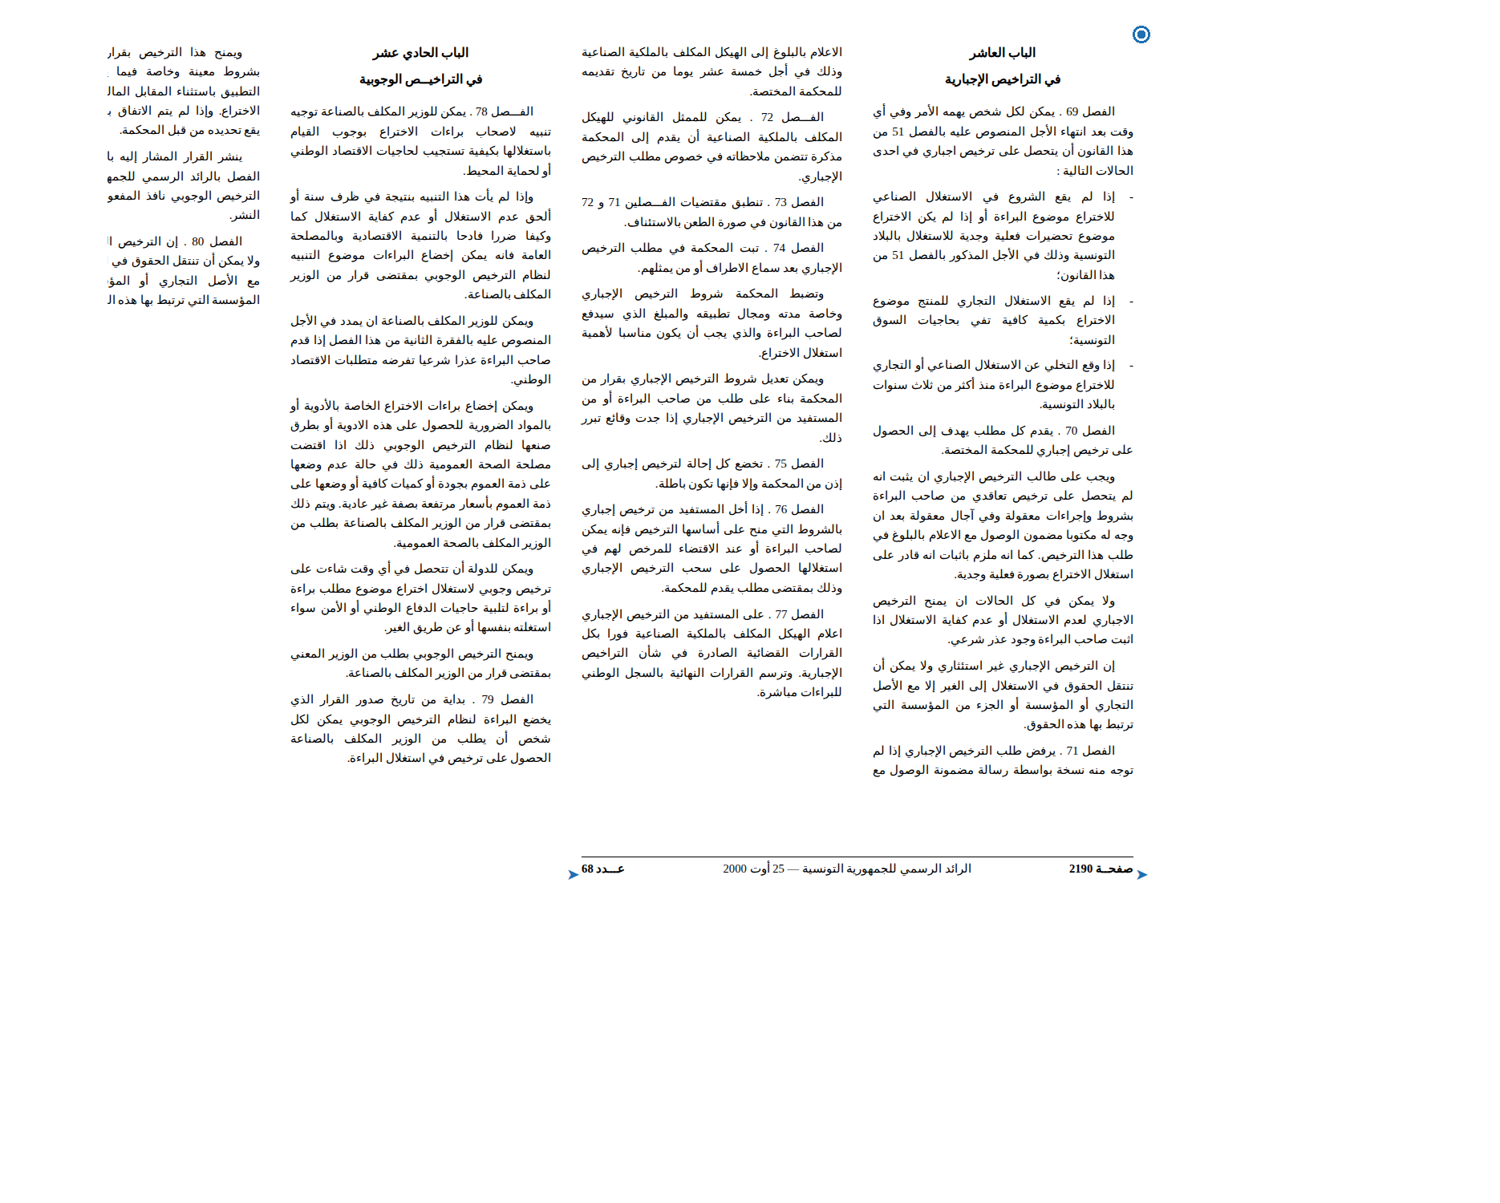الباب العاشر
في التراخيص الإجبارية
الفصل 69 . يمكن لكل شخص يهمه الأمر وفي أي وقت بعد انتهاء الأجل المنصوص عليه بالفصل 51 من هذا القانون أن يتحصل على ترخيص اجباري في احدى الحالات التالية :
إذا لم يقع الشروع في الاستغلال الصناعي للاختراع موضوع البراءة أو إذا لم يكن الاختراع موضوع تحضيرات فعلية وجدية للاستغلال بالبلاد التونسية وذلك في الأجل المذكور بالفصل 51 من هذا القانون؛
إذا لم يقع الاستغلال التجاري للمنتج موضوع الاختراع بكمية كافية تفي بحاجيات السوق التونسية؛
إذا وقع التخلي عن الاستغلال الصناعي أو التجاري للاختراع موضوع البراءة منذ أكثر من ثلاث سنوات بالبلاد التونسية.
الفصل 70 . يقدم كل مطلب يهدف إلى الحصول على ترخيص إجباري للمحكمة المختصة.
ويجب على طالب الترخيص الإجباري ان يثبت انه لم يتحصل على ترخيص تعاقدي من صاحب البراءة بشروط وإجراءات معقولة وفي آجال معقولة بعد ان وجه له مكتوبا مضمون الوصول مع الاعلام بالبلوغ في طلب هذا الترخيص. كما انه ملزم باثبات انه قادر على استغلال الاختراع بصورة فعلية وجدية.
ولا يمكن في كل الحالات ان يمنح الترخيص الاجباري لعدم الاستغلال أو عدم كفاية الاستغلال اذا اثبت صاحب البراءة وجود عذر شرعي.
إن الترخيص الإجباري غير استئثاري ولا يمكن أن تنتقل الحقوق في الاستغلال إلى الغير إلا مع الأصل التجاري أو المؤسسة أو الجزء من المؤسسة التي ترتبط بها هذه الحقوق.
الفصل 71 . يرفض طلب الترخيص الإجباري إذا لم توجه منه نسخة بواسطة رسالة مضمونة الوصول مع الاعلام بالبلوغ إلى الهيكل المكلف بالملكية الصناعية وذلك في أجل خمسة عشر يوما من تاريخ تقديمه للمحكمة المختصة.
الفـــصل 72 . يمكن للممثل القانوني للهيكل المكلف بالملكية الصناعية أن يقدم إلى المحكمة مذكرة تتضمن ملاحظاته في خصوص مطلب الترخيص الإجباري.
الفصل 73 . تنطبق مقتضيات الفـــصلين 71 و 72 من هذا القانون في صورة الطعن بالاستئناف.
الفصل 74 . تبت المحكمة في مطلب الترخيص الإجباري بعد سماع الاطراف أو من يمثلهم.
وتضبط المحكمة شروط الترخيص الإجباري وخاصة مدته ومجال تطبيقه والمبلغ الذي سيدفع لصاحب البراءة والذي يجب أن يكون مناسبا لأهمية استغلال الاختراع.
ويمكن تعديل شروط الترخيص الإجباري بقرار من المحكمة بناء على طلب من صاحب البراءة أو من المستفيد من الترخيص الإجباري إذا جدت وقائع تبرر ذلك.
الفصل 75 . تخضع كل إحالة لترخيص إجباري إلى إذن من المحكمة وإلا فإنها تكون باطلة.
الفصل 76 . إذا أخل المستفيد من ترخيص إجباري بالشروط التي منح على أساسها الترخيص فإنه يمكن لصاحب البراءة أو عند الاقتضاء للمرخص لهم في استغلالها الحصول على سحب الترخيص الإجباري وذلك بمقتضى مطلب يقدم للمحكمة.
الفصل 77 . على المستفيد من الترخيص الإجباري اعلام الهيكل المكلف بالملكية الصناعية فورا بكل القرارات القضائية الصادرة في شأن التراخيص الإجبارية. وترسم القرارات النهائية بالسجل الوطني للبراءات مباشرة.
الباب الحادي عشر
في التراخيــص الوجوبية
الفـــصل 78 . يمكن للوزير المكلف بالصناعة توجيه تنبيه لاصحاب براءات الاختراع بوجوب القيام باستغلالها بكيفية تستجيب لحاجيات الاقتصاد الوطني أو لحماية المحيط.
وإذا لم يأت هذا التنبيه بنتيجة في ظرف سنة أو ألحق عدم الاستغلال أو عدم كفاية الاستغلال كما وكيفا ضررا فادحا بالتنمية الاقتصادية وبالمصلحة العامة فانه يمكن إخضاع البراءات موضوع التنبيه لنظام الترخيص الوجوبي بمقتضى قرار من الوزير المكلف بالصناعة.
ويمكن للوزير المكلف بالصناعة ان يمدد في الأجل المنصوص عليه بالفقرة الثانية من هذا الفصل إذا قدم صاحب البراءة عذرا شرعيا تفرضه متطلبات الاقتصاد الوطني.
ويمكن إخضاع براءات الاختراع الخاصة بالأدوية أو بالمواد الضرورية للحصول على هذه الادوية أو بطرق صنعها لنظام الترخيص الوجوبي ذلك اذا اقتضت مصلحة الصحة العمومية ذلك في حالة عدم وضعها على ذمة العموم بجودة أو كميات كافية أو وضعها على ذمة العموم بأسعار مرتفعة بصفة غير عادية. ويتم ذلك بمقتضى قرار من الوزير المكلف بالصناعة بطلب من الوزير المكلف بالصحة العمومية.
ويمكن للدولة أن تتحصل في أي وقت شاءت على ترخيص وجوبي لاستغلال اختراع موضوع مطلب براءة أو براءة لتلبية حاجيات الدفاع الوطني أو الأمن سواء استغلته بنفسها أو عن طريق الغير.
ويمنح الترخيص الوجوبي بطلب من الوزير المعني بمقتضى قرار من الوزير المكلف بالصناعة.
الفصل 79 . بداية من تاريخ صدور القرار الذي يخضع البراءة لنظام الترخيص الوجوبي يمكن لكل شخص أن يطلب من الوزير المكلف بالصناعة الحصول على ترخيص في استغلال البراءة.
ويمنح هذا الترخيص بقرار من الوزير المذكور بشروط معينة وخاصة فيما يتعلق بالمدة ومجال التطبيق باستثناء المقابل المالي الذي يدفع لصاحب الاختراع. وإذا لم يتم الاتفاق بالتراضي فان المقابل يقع تحديده من قبل المحكمة.
ينشر القرار المشار إليه بالفقرة الثانية من هذا الفصل بالرائد الرسمي للجمهورية التونسية ويصبح الترخيص الوجوبي نافذ المفعول بداية من تاريخ هذا النشر.
الفصل 80 . إن الترخيص الوجوبي غير استئثاري ولا يمكن أن تنتقل الحقوق في الاستغلال إلى الغير إلا مع الأصل التجاري أو المؤسسة أو الجزء من المؤسسة التي ترتبط بها هذه الحقوق.
صفحــة 2190
الرائد الرسمي للجمهورية التونسية — 25 أوت 2000
عـــدد 68
➤
➤